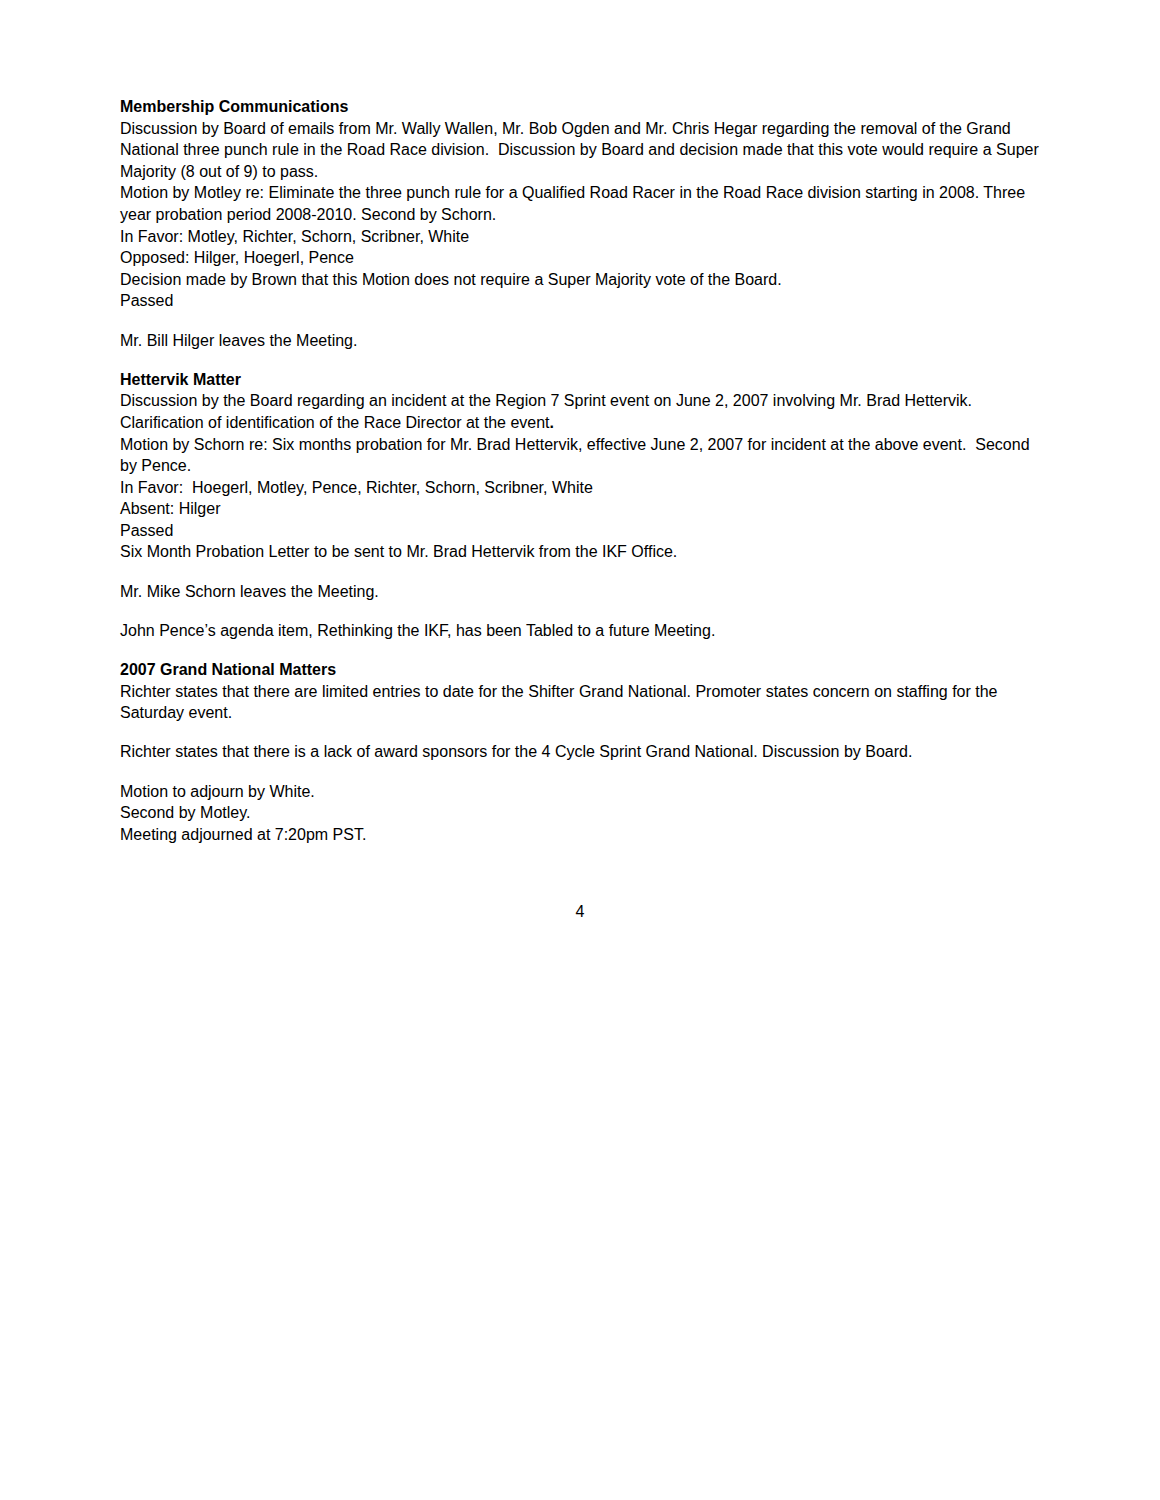Membership Communications
Discussion by Board of emails from Mr. Wally Wallen, Mr. Bob Ogden and Mr. Chris Hegar regarding the removal of the Grand National three punch rule in the Road Race division. Discussion by Board and decision made that this vote would require a Super Majority (8 out of 9) to pass.
Motion by Motley re: Eliminate the three punch rule for a Qualified Road Racer in the Road Race division starting in 2008. Three year probation period 2008-2010. Second by Schorn.
In Favor: Motley, Richter, Schorn, Scribner, White
Opposed: Hilger, Hoegerl, Pence
Decision made by Brown that this Motion does not require a Super Majority vote of the Board.
Passed
Mr. Bill Hilger leaves the Meeting.
Hettervik Matter
Discussion by the Board regarding an incident at the Region 7 Sprint event on June 2, 2007 involving Mr. Brad Hettervik. Clarification of identification of the Race Director at the event.
Motion by Schorn re: Six months probation for Mr. Brad Hettervik, effective June 2, 2007 for incident at the above event. Second by Pence.
In Favor: Hoegerl, Motley, Pence, Richter, Schorn, Scribner, White
Absent: Hilger
Passed
Six Month Probation Letter to be sent to Mr. Brad Hettervik from the IKF Office.
Mr. Mike Schorn leaves the Meeting.
John Pence’s agenda item, Rethinking the IKF, has been Tabled to a future Meeting.
2007 Grand National Matters
Richter states that there are limited entries to date for the Shifter Grand National. Promoter states concern on staffing for the Saturday event.
Richter states that there is a lack of award sponsors for the 4 Cycle Sprint Grand National. Discussion by Board.
Motion to adjourn by White.
Second by Motley.
Meeting adjourned at 7:20pm PST.
4